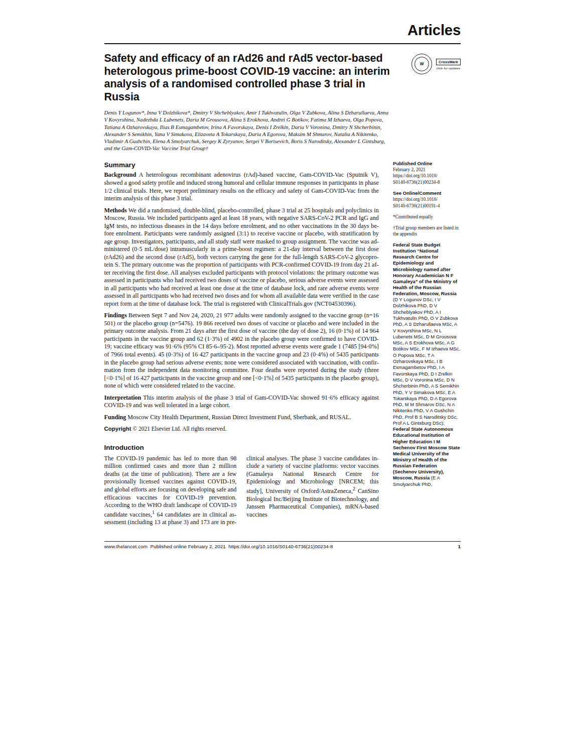Articles
Safety and efficacy of an rAd26 and rAd5 vector-based heterologous prime-boost COVID-19 vaccine: an interim analysis of a randomised controlled phase 3 trial in Russia
W
CrossMark
click for updates
Denis Y Logunov*, Inna V Dolzhikova*, Dmitry V Shcheblyakov, Amir I Tukhvatulin, Olga V Zubkova, Alina S Dzharullaeva, Anna V Kovyrshina, Nadezhda L Lubenets, Daria M Grousova, Alina S Erokhova, Andrei G Botikov, Fatima M Izhaeva, Olga Popova, Tatiana A Ozharovskaya, Ilias B Esmagambetov, Irina A Favorskaya, Denis I Zrelkin, Daria V Voronina, Dmitry N Shcherbinin, Alexander S Semikhin, Yana V Simakova, Elizaveta A Tokarskaya, Daria A Egorova, Maksim M Shmarov, Natalia A Nikitenko, Vladimir A Gushchin, Elena A Smolyarchuk, Sergey K Zyryanov, Sergei V Borisevich, Boris S Naroditsky, Alexander L Gintsburg, and the Gam-COVID-Vac Vaccine Trial Group†
Summary
Background A heterologous recombinant adenovirus (rAd)-based vaccine, Gam-COVID-Vac (Sputnik V), showed a good safety profile and induced strong humoral and cellular immune responses in participants in phase 1/2 clinical trials. Here, we report preliminary results on the efficacy and safety of Gam-COVID-Vac from the interim analysis of this phase 3 trial.
Methods We did a randomised, double-blind, placebo-controlled, phase 3 trial at 25 hospitals and polyclinics in Moscow, Russia. We included participants aged at least 18 years, with negative SARS-CoV-2 PCR and IgG and IgM tests, no infectious diseases in the 14 days before enrolment, and no other vaccinations in the 30 days before enrolment. Participants were randomly assigned (3:1) to receive vaccine or placebo, with stratification by age group. Investigators, participants, and all study staff were masked to group assignment. The vaccine was administered (0·5 mL/dose) intramuscularly in a prime-boost regimen: a 21-day interval between the first dose (rAd26) and the second dose (rAd5), both vectors carrying the gene for the full-length SARS-CoV-2 glycoprotein S. The primary outcome was the proportion of participants with PCR-confirmed COVID-19 from day 21 after receiving the first dose. All analyses excluded participants with protocol violations: the primary outcome was assessed in participants who had received two doses of vaccine or placebo, serious adverse events were assessed in all participants who had received at least one dose at the time of database lock, and rare adverse events were assessed in all participants who had received two doses and for whom all available data were verified in the case report form at the time of database lock. The trial is registered with ClinicalTrials.gov (NCT04530396).
Findings Between Sept 7 and Nov 24, 2020, 21 977 adults were randomly assigned to the vaccine group (n=16 501) or the placebo group (n=5476). 19 866 received two doses of vaccine or placebo and were included in the primary outcome analysis. From 21 days after the first dose of vaccine (the day of dose 2), 16 (0·1%) of 14 964 participants in the vaccine group and 62 (1·3%) of 4902 in the placebo group were confirmed to have COVID-19; vaccine efficacy was 91·6% (95% CI 85·6–95·2). Most reported adverse events were grade 1 (7485 [94·0%] of 7966 total events). 45 (0·3%) of 16 427 participants in the vaccine group and 23 (0·4%) of 5435 participants in the placebo group had serious adverse events; none were considered associated with vaccination, with confirmation from the independent data monitoring committee. Four deaths were reported during the study (three [<0·1%] of 16 427 participants in the vaccine group and one [<0·1%] of 5435 participants in the placebo group), none of which were considered related to the vaccine.
Interpretation This interim analysis of the phase 3 trial of Gam-COVID-Vac showed 91·6% efficacy against COVID-19 and was well tolerated in a large cohort.
Funding Moscow City Health Department, Russian Direct Investment Fund, Sberbank, and RUSAL.
Copyright © 2021 Elsevier Ltd. All rights reserved.
Introduction
The COVID-19 pandemic has led to more than 98 million confirmed cases and more than 2 million deaths (at the time of publication). There are a few provisionally licensed vaccines against COVID-19, and global efforts are focusing on developing safe and efficacious vaccines for COVID-19 prevention. According to the WHO draft landscape of COVID-19 candidate vaccines,1 64 candidates are in clinical assessment (including 13 at phase 3) and 173 are in preclinical analyses. The phase 3 vaccine candidates include a variety of vaccine platforms: vector vaccines (Gamaleya National Research Centre for Epidemiology and Microbiology [NRCEM; this study], University of Oxford/AstraZeneca,2 CanSino Biological Inc/Beijing Institute of Biotechnology, and Janssen Pharmaceutical Companies), mRNA-based vaccines
Published Online
February 2, 2021
https://doi.org/10.1016/
S0140-6736(21)00234-8
See Online/Comment
https://doi.org/10.1016/
S0140-6736(21)00191-4
*Contributed equally
†Trial group members are listed in the appendix
Federal State Budget Institution “National Research Centre for Epidemiology and Microbiology named after Honorary Academician N F Gamaleya” of the Ministry of Health of the Russian Federation, Moscow, Russia (D Y Logunov DSc, I V Dolzhikova PhD, D V Shcheblyakov PhD, A I Tukhvatulin PhD, O V Zubkova PhD, A S Dzharullaeva MSc, A V Kovyrshina MSc, N L Lubenets MSc, D M Grousova MSc, A S Erokhova MSc, A G Botikov MSc, F M Izhaeva MSc, O Popova MSc, T A Ozharovskaya MSc, I B Esmagambetov PhD, I A Favorskaya PhD, D I Zrelkin MSc, D V Voronina MSc, D N Shcherbinin PhD, A S Semikhin PhD, Y V Simakova MSc, E A Tokarskaya PhD, D A Egorova PhD, M M Shmarov DSc, N A Nikitenko PhD, V A Gushchin PhD, Prof B S Naroditsky DSc, Prof A L Gintsburg DSc); Federal State Autonomous Educational Institution of Higher Education I M Sechenov First Moscow State Medical University of the Ministry of Health of the Russian Federation (Sechenov University), Moscow, Russia (E A Smolyarchuk PhD,
www.thelancet.com Published online February 2, 2021 https://doi.org/10.1016/S0140-6736(21)00234-8
1